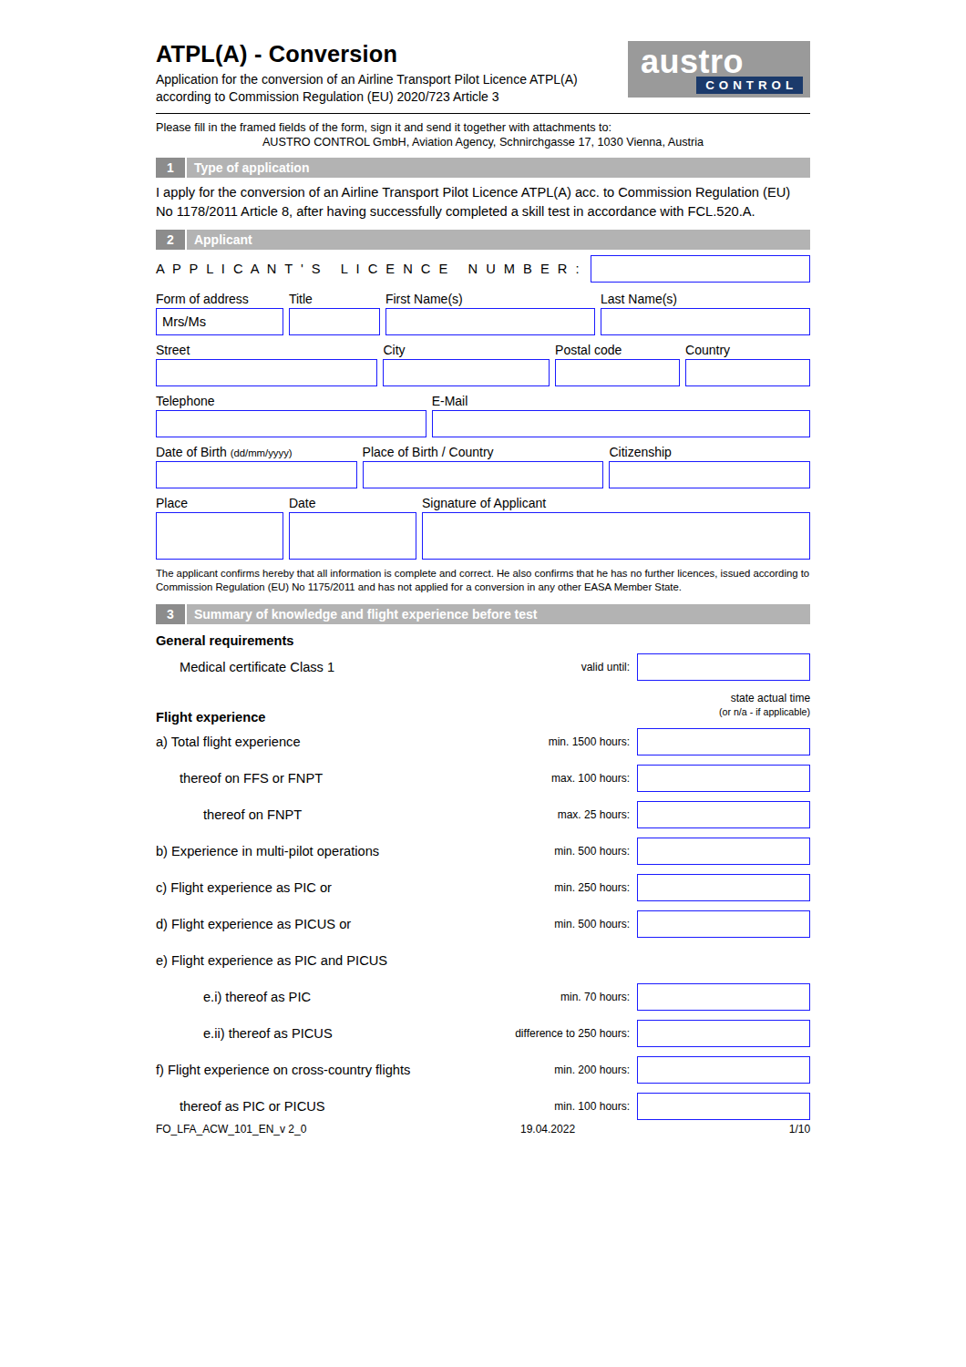ATPL(A) - Conversion
Application for the conversion of an Airline Transport Pilot Licence ATPL(A)
according to Commission Regulation (EU) 2020/723 Article 3
austro CONTROL
Please fill in the framed fields of the form, sign it and send it together with attachments to:
AUSTRO CONTROL GmbH, Aviation Agency, Schnirchgasse 17, 1030 Vienna, Austria
1
Type of application
I apply for the conversion of an Airline Transport Pilot Licence ATPL(A) acc. to Commission Regulation (EU) No 1178/2011 Article 8, after having successfully completed a skill test in accordance with FCL.520.A.
2
Applicant
A P P L I C A N T ' S L I C E N C E N U M B E R :
Form of address
Mrs/Ms
Title
First Name(s)
Last Name(s)
Street
City
Postal code
Country
Telephone
E-Mail
Date of Birth (dd/mm/yyyy)
Place of Birth / Country
Citizenship
Place
Date
Signature of Applicant
The applicant confirms hereby that all information is complete and correct. He also confirms that he has no further licences, issued according to Commission Regulation (EU) No 1175/2011 and has not applied for a conversion in any other EASA Member State.
3
Summary of knowledge and flight experience before test
General requirements
Medical certificate Class 1
valid until:
Flight experience
state actual time
(or n/a - if applicable)
a) Total flight experience
min. 1500 hours:
thereof on FFS or FNPT
max. 100 hours:
thereof on FNPT
max. 25 hours:
b) Experience in multi-pilot operations
min. 500 hours:
c) Flight experience as PIC or
min. 250 hours:
d) Flight experience as PICUS or
min. 500 hours:
e) Flight experience as PIC and PICUS
e.i) thereof as PIC
min. 70 hours:
e.ii) thereof as PICUS
difference to 250 hours:
f) Flight experience on cross-country flights
min. 200 hours:
thereof as PIC or PICUS
min. 100 hours:
FO_LFA_ACW_101_EN_v 2_0 19.04.2022 1/10